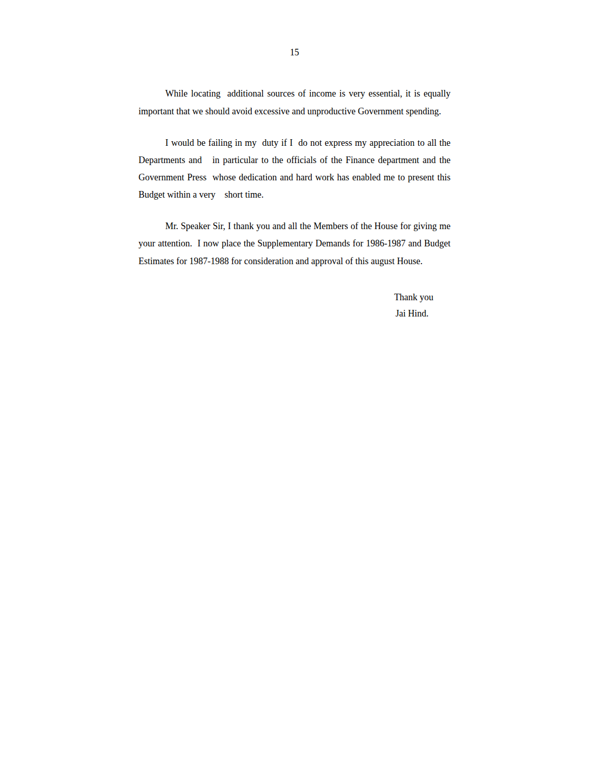15
While locating additional sources of income is very essential, it is equally important that we should avoid excessive and unproductive Government spending.
I would be failing in my duty if I do not express my appreciation to all the Departments and in particular to the officials of the Finance department and the Government Press whose dedication and hard work has enabled me to present this Budget within a very short time.
Mr. Speaker Sir, I thank you and all the Members of the House for giving me your attention. I now place the Supplementary Demands for 1986-1987 and Budget Estimates for 1987-1988 for consideration and approval of this august House.
Thank you Jai Hind.